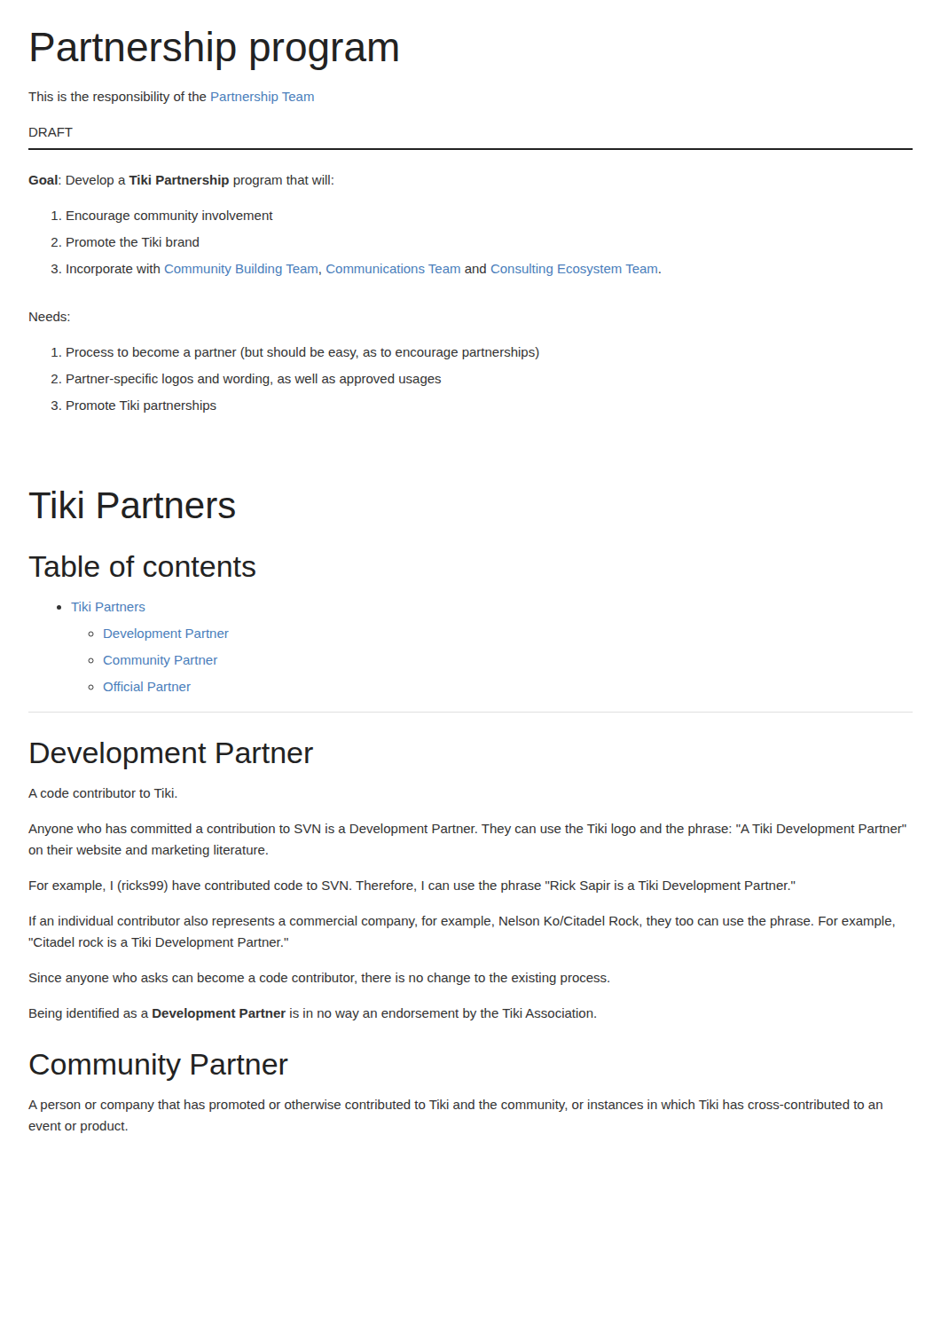Partnership program
This is the responsibility of the Partnership Team
DRAFT
Goal: Develop a Tiki Partnership program that will:
Encourage community involvement
Promote the Tiki brand
Incorporate with Community Building Team, Communications Team and Consulting Ecosystem Team.
Needs:
Process to become a partner (but should be easy, as to encourage partnerships)
Partner-specific logos and wording, as well as approved usages
Promote Tiki partnerships
Tiki Partners
Table of contents
Tiki Partners
Development Partner
Community Partner
Official Partner
Development Partner
A code contributor to Tiki.
Anyone who has committed a contribution to SVN is a Development Partner. They can use the Tiki logo and the phrase: "A Tiki Development Partner" on their website and marketing literature.
For example, I (ricks99) have contributed code to SVN. Therefore, I can use the phrase "Rick Sapir is a Tiki Development Partner."
If an individual contributor also represents a commercial company, for example, Nelson Ko/Citadel Rock, they too can use the phrase. For example, "Citadel rock is a Tiki Development Partner."
Since anyone who asks can become a code contributor, there is no change to the existing process.
Being identified as a Development Partner is in no way an endorsement by the Tiki Association.
Community Partner
A person or company that has promoted or otherwise contributed to Tiki and the community, or instances in which Tiki has cross-contributed to an event or product.